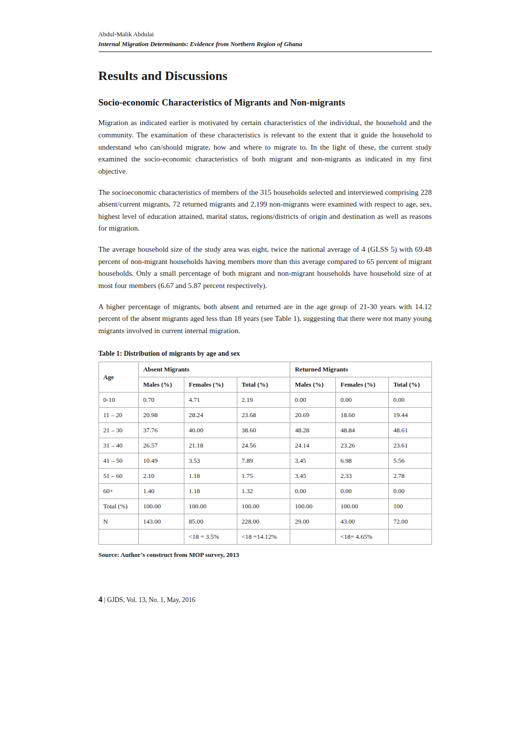Abdul-Malik Abdulai
Internal Migration Determinants: Evidence from Northern Region of Ghana
Results and Discussions
Socio-economic Characteristics of Migrants and Non-migrants
Migration as indicated earlier is motivated by certain characteristics of the individual, the household and the community. The examination of these characteristics is relevant to the extent that it guide the household to understand who can/should migrate, how and where to migrate to. In the light of these, the current study examined the socio-economic characteristics of both migrant and non-migrants as indicated in my first objective.
The socioeconomic characteristics of members of the 315 households selected and interviewed comprising 228 absent/current migrants, 72 returned migrants and 2,199 non-migrants were examined with respect to age, sex, highest level of education attained, marital status, regions/districts of origin and destination as well as reasons for migration.
The average household size of the study area was eight, twice the national average of 4 (GLSS 5) with 69.48 percent of non-migrant households having members more than this average compared to 65 percent of migrant households. Only a small percentage of both migrant and non-migrant households have household size of at most four members (6.67 and 5.87 percent respectively).
A higher percentage of migrants, both absent and returned are in the age group of 21-30 years with 14.12 percent of the absent migrants aged less than 18 years (see Table 1), suggesting that there were not many young migrants involved in current internal migration.
Table 1: Distribution of migrants by age and sex
| Age | Absent Migrants | Returned Migrants |
| --- | --- | --- |
| Males (%) | Females (%) | Total (%) | Males (%) | Females (%) | Total (%) |
| 0-10 | 0.70 | 4.71 | 2.19 | 0.00 | 0.00 | 0.00 |
| 11 – 20 | 20.98 | 28.24 | 23.68 | 20.69 | 18.60 | 19.44 |
| 21 – 30 | 37.76 | 40.00 | 38.60 | 48.28 | 48.84 | 48.61 |
| 31 – 40 | 26.57 | 21.18 | 24.56 | 24.14 | 23.26 | 23.61 |
| 41 – 50 | 10.49 | 3.53 | 7.89 | 3.45 | 6.98 | 5.56 |
| 51 – 60 | 2.10 | 1.18 | 1.75 | 3.45 | 2.33 | 2.78 |
| 60+ | 1.40 | 1.18 | 1.32 | 0.00 | 0.00 | 0.00 |
| Total (%) | 100.00 | 100.00 | 100.00 | 100.00 | 100.00 | 100 |
| N | 143.00 | 85.00 | 228.00 | 29.00 | 43.00 | 72.00 |
| | | <18 = 3.5% | <18 =14.12% | | <18= 4.65% | |
Source: Author’s construct from MOP survey, 2013
4 | GJDS, Vol. 13, No. 1, May, 2016